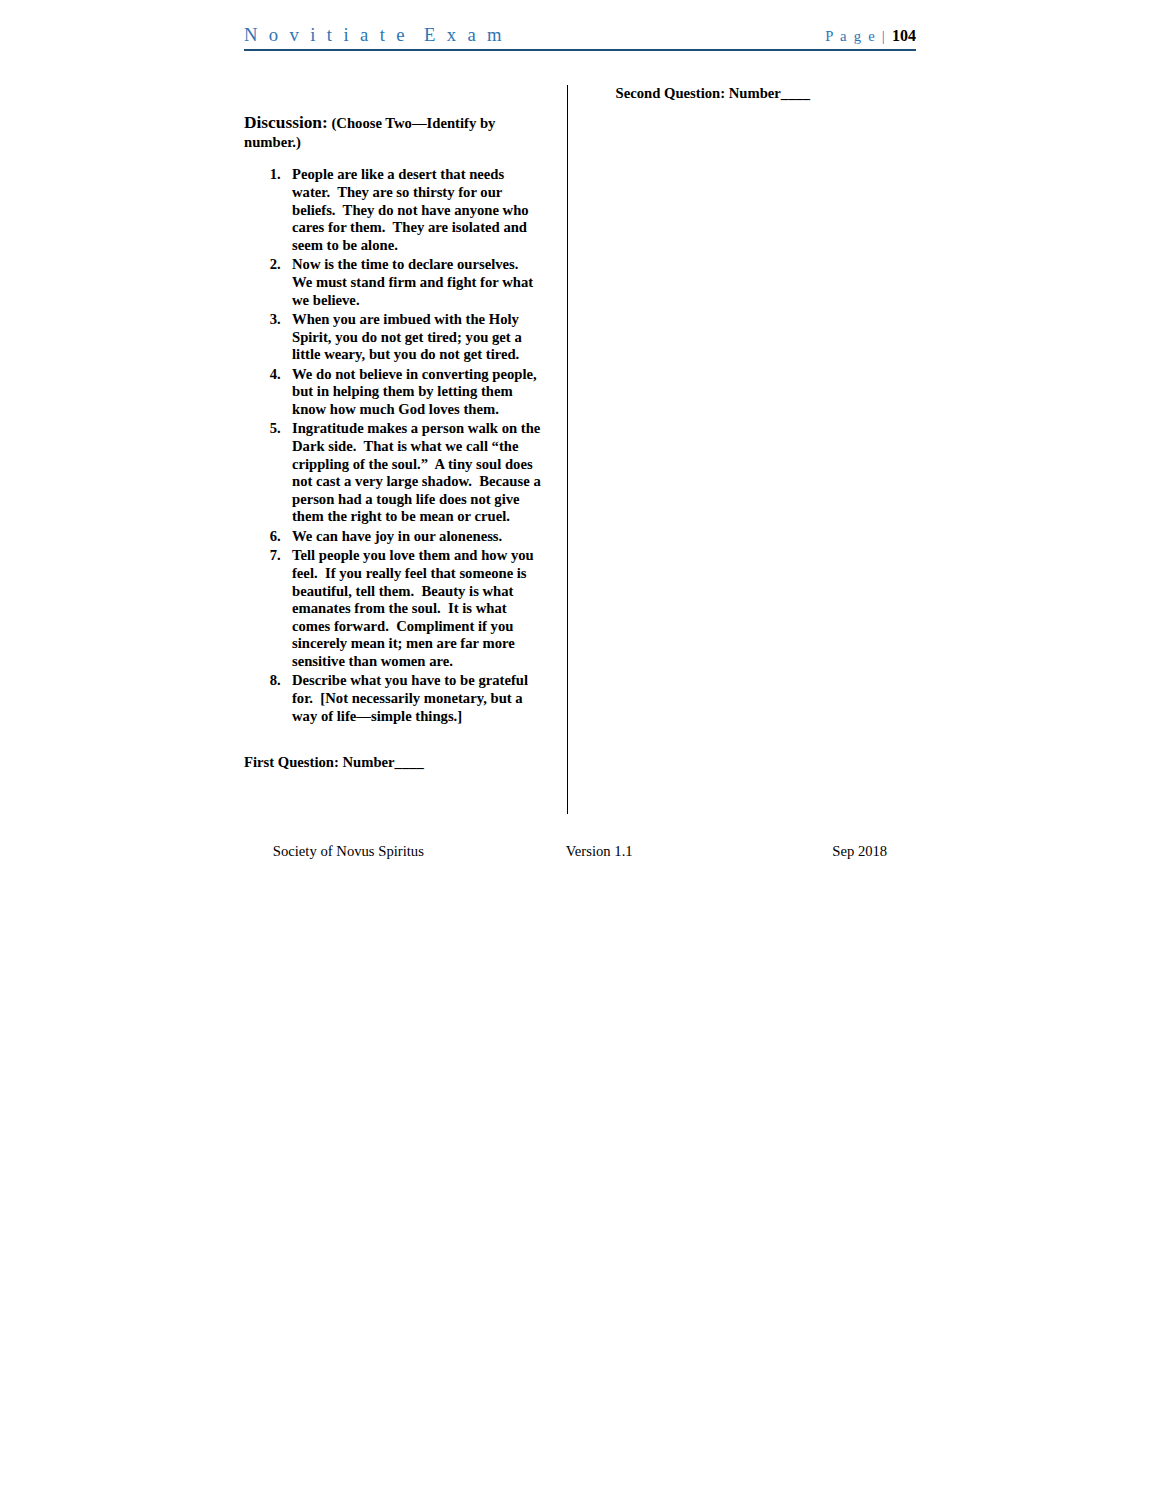N o v i t i a t e E x a m
P a g e | 104
Discussion:
(Choose Two—Identify by number.)
People are like a desert that needs water. They are so thirsty for our beliefs. They do not have anyone who cares for them. They are isolated and seem to be alone.
Now is the time to declare ourselves. We must stand firm and fight for what we believe.
When you are imbued with the Holy Spirit, you do not get tired; you get a little weary, but you do not get tired.
We do not believe in converting people, but in helping them by letting them know how much God loves them.
Ingratitude makes a person walk on the Dark side. That is what we call “the crippling of the soul.” A tiny soul does not cast a very large shadow. Because a person had a tough life does not give them the right to be mean or cruel.
We can have joy in our aloneness.
Tell people you love them and how you feel. If you really feel that someone is beautiful, tell them. Beauty is what emanates from the soul. It is what comes forward. Compliment if you sincerely mean it; men are far more sensitive than women are.
Describe what you have to be grateful for. [Not necessarily monetary, but a way of life—simple things.]
First Question: Number____
Second Question: Number____
Society of Novus Spiritus
Version 1.1
Sep 2018